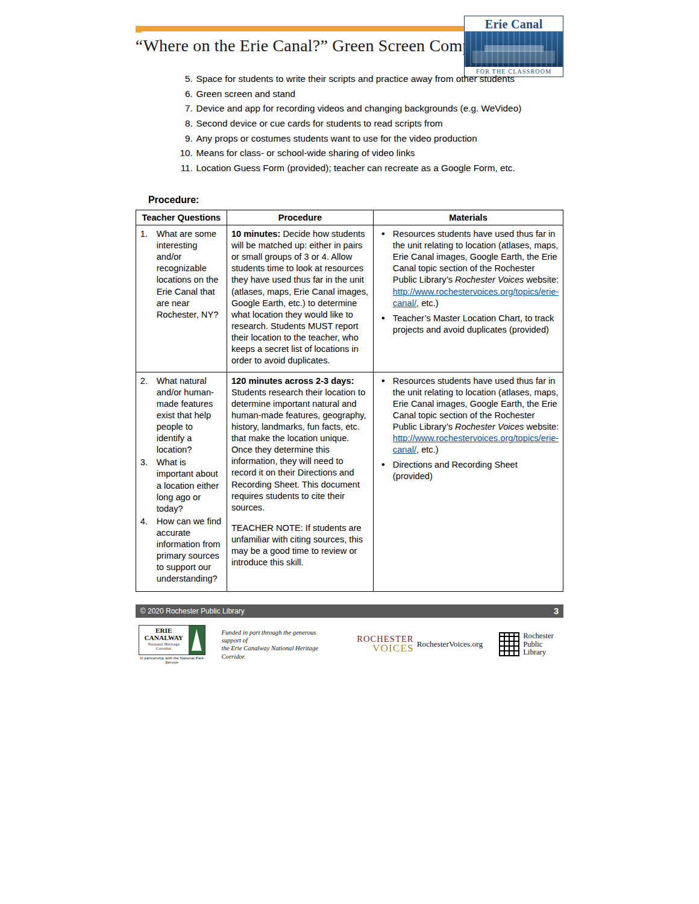Erie Canal
for the classroom
“Where on the Erie Canal?” Green Screen Competition
5. Space for students to write their scripts and practice away from other students
6. Green screen and stand
7. Device and app for recording videos and changing backgrounds (e.g. WeVideo)
8. Second device or cue cards for students to read scripts from
9. Any props or costumes students want to use for the video production
10. Means for class- or school-wide sharing of video links
11. Location Guess Form (provided); teacher can recreate as a Google Form, etc.
Procedure:
| Teacher Questions | Procedure | Materials |
| --- | --- | --- |
| 1. What are some interesting and/or recognizable locations on the Erie Canal that are near Rochester, NY? | 10 minutes: Decide how students will be matched up: either in pairs or small groups of 3 or 4. Allow students time to look at resources they have used thus far in the unit (atlases, maps, Erie Canal images, Google Earth, etc.) to determine what location they would like to research. Students MUST report their location to the teacher, who keeps a secret list of locations in order to avoid duplicates. | Resources students have used thus far in the unit relating to location (atlases, maps, Erie Canal images, Google Earth, the Erie Canal topic section of the Rochester Public Library’s Rochester Voices website: http://www.rochestervoices.org/topics/erie-canal/ , etc.) Teacher’s Master Location Chart, to track projects and avoid duplicates (provided) |
| 2. What natural and/or human-made features exist that help people to identify a location? 3. What is important about a location either long ago or today? 4. How can we find accurate information from primary sources to support our understanding? | 120 minutes across 2-3 days: Students research their location to determine important natural and human-made features, geography, history, landmarks, fun facts, etc. that make the location unique. Once they determine this information, they will need to record it on their Directions and Recording Sheet. This document requires students to cite their sources. TEACHER NOTE: If students are unfamiliar with citing sources, this may be a good time to review or introduce this skill. | Resources students have used thus far in the unit relating to location (atlases, maps, Erie Canal images, Google Earth, the Erie Canal topic section of the Rochester Public Library’s Rochester Voices website: http://www.rochestervoices.org/topics/erie-canal/ , etc.) Directions and Recording Sheet (provided) |
© 2020 Rochester Public Library 3
ERIE
CANALWAY National Heritage Corridor
In partnership with the National Park Service
Funded in part through the generous support of
the Erie Canalway National Heritage Corridor.
ROCHESTER
VOICES
RochesterVoices.org
Rochester
Public Library